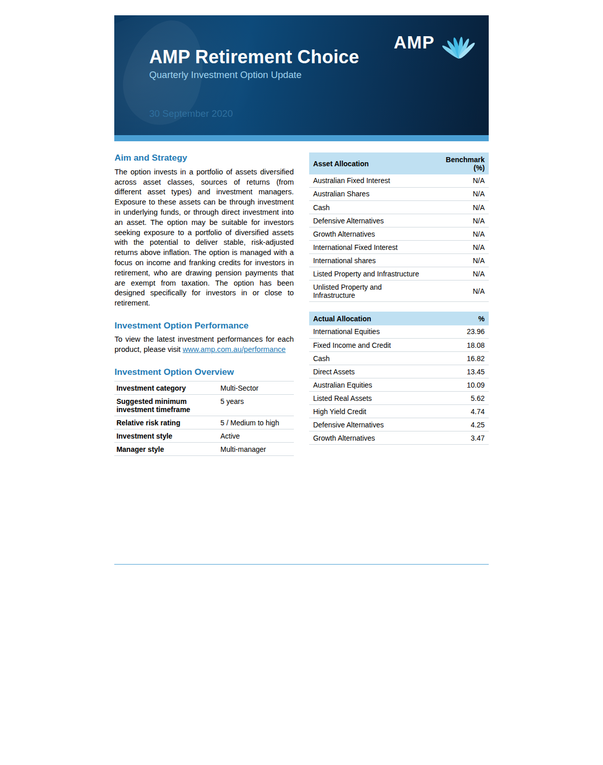AMP Retirement Choice
Quarterly Investment Option Update
30 September 2020
AMP
Aim and Strategy
The option invests in a portfolio of assets diversified across asset classes, sources of returns (from different asset types) and investment managers. Exposure to these assets can be through investment in underlying funds, or through direct investment into an asset. The option may be suitable for investors seeking exposure to a portfolio of diversified assets with the potential to deliver stable, risk-adjusted returns above inflation. The option is managed with a focus on income and franking credits for investors in retirement, who are drawing pension payments that are exempt from taxation. The option has been designed specifically for investors in or close to retirement.
Investment Option Performance
To view the latest investment performances for each product, please visit www.amp.com.au/performance
Investment Option Overview
| Investment category | Multi-Sector |
| Suggested minimum investment timeframe | 5 years |
| Relative risk rating | 5 / Medium to high |
| Investment style | Active |
| Manager style | Multi-manager |
| Asset Allocation | Benchmark (%) |
| --- | --- |
| Australian Fixed Interest | N/A |
| Australian Shares | N/A |
| Cash | N/A |
| Defensive Alternatives | N/A |
| Growth Alternatives | N/A |
| International Fixed Interest | N/A |
| International shares | N/A |
| Listed Property and Infrastructure | N/A |
| Unlisted Property and Infrastructure | N/A |
| Actual Allocation | % |
| --- | --- |
| International Equities | 23.96 |
| Fixed Income and Credit | 18.08 |
| Cash | 16.82 |
| Direct Assets | 13.45 |
| Australian Equities | 10.09 |
| Listed Real Assets | 5.62 |
| High Yield Credit | 4.74 |
| Defensive Alternatives | 4.25 |
| Growth Alternatives | 3.47 |